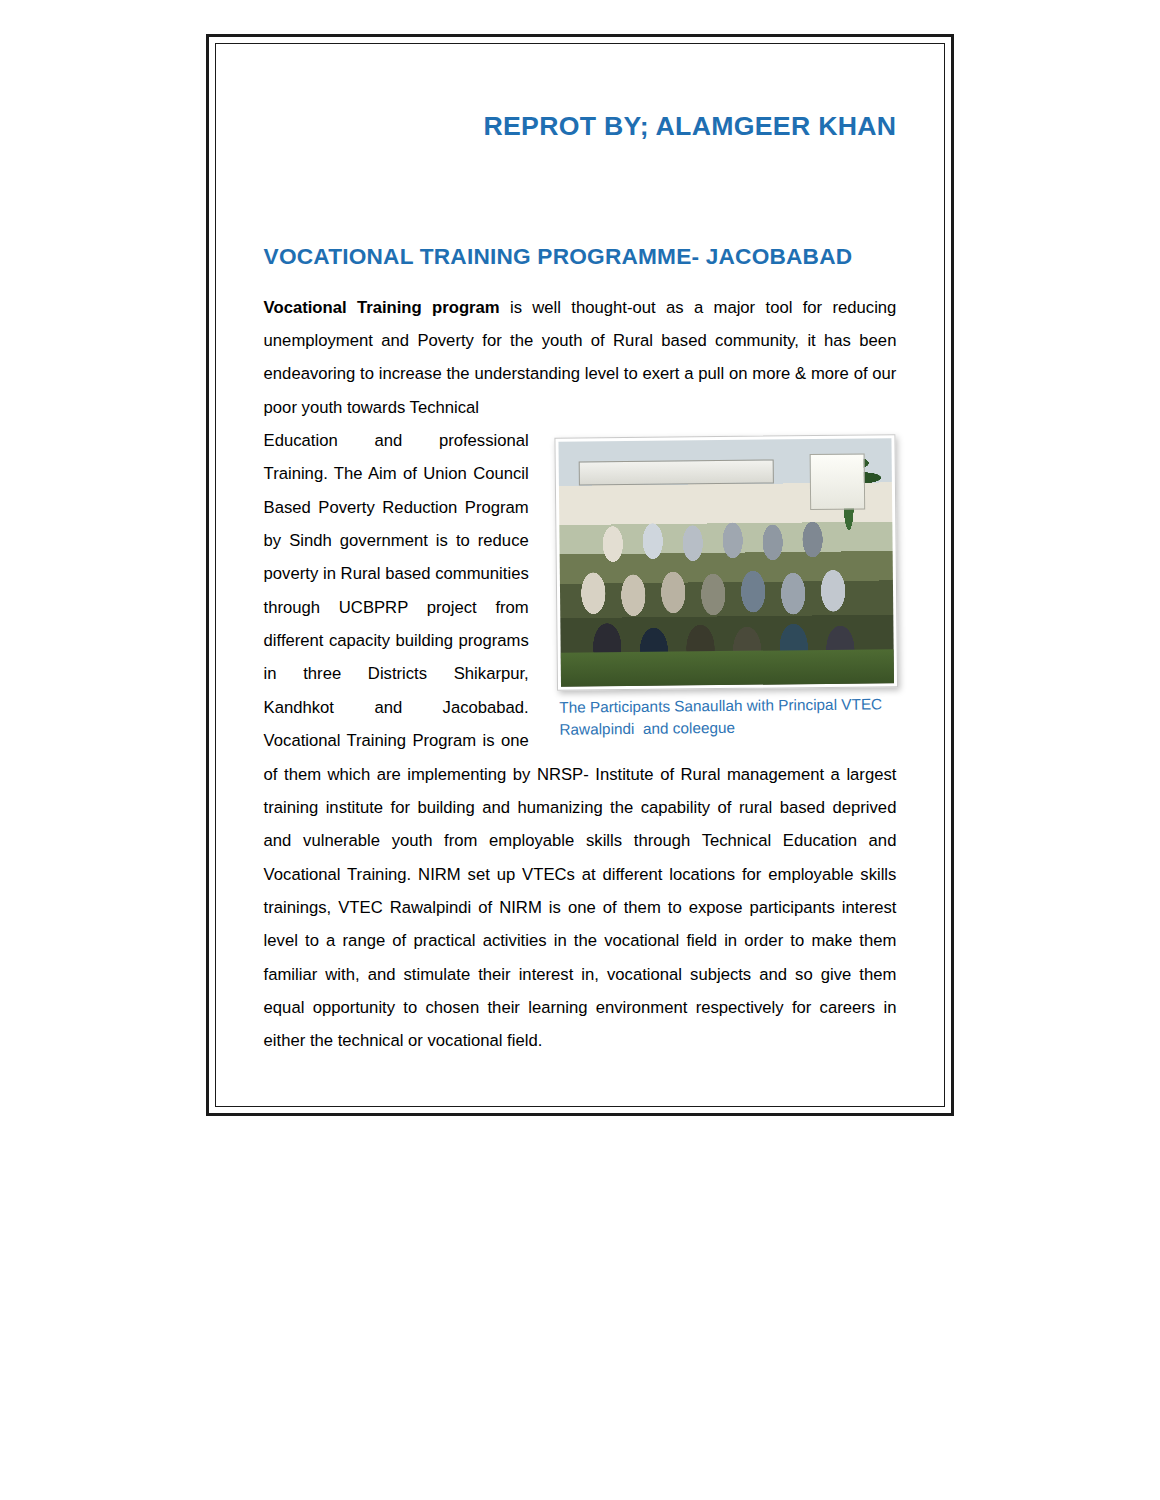REPROT BY; ALAMGEER KHAN
VOCATIONAL TRAINING PROGRAMME- JACOBABAD
Vocational Training program is well thought-out as a major tool for reducing unemployment and Poverty for the youth of Rural based community, it has been endeavoring to increase the understanding level to exert a pull on more & more of our poor youth towards Technical
The Participants Sanaullah with Principal VTEC Rawalpindi and coleegue
Education and professional Training. The Aim of Union Council Based Poverty Reduction Program by Sindh government is to reduce poverty in Rural based communities through UCBPRP project from different capacity building programs in three Districts Shikarpur, Kandhkot and Jacobabad. Vocational Training Program is one of them which are implementing by NRSP- Institute of Rural management a largest training institute for building and humanizing the capability of rural based deprived and vulnerable youth from employable skills through Technical Education and Vocational Training. NIRM set up VTECs at different locations for employable skills trainings, VTEC Rawalpindi of NIRM is one of them to expose participants interest level to a range of practical activities in the vocational field in order to make them familiar with, and stimulate their interest in, vocational subjects and so give them equal opportunity to chosen their learning environment respectively for careers in either the technical or vocational field.